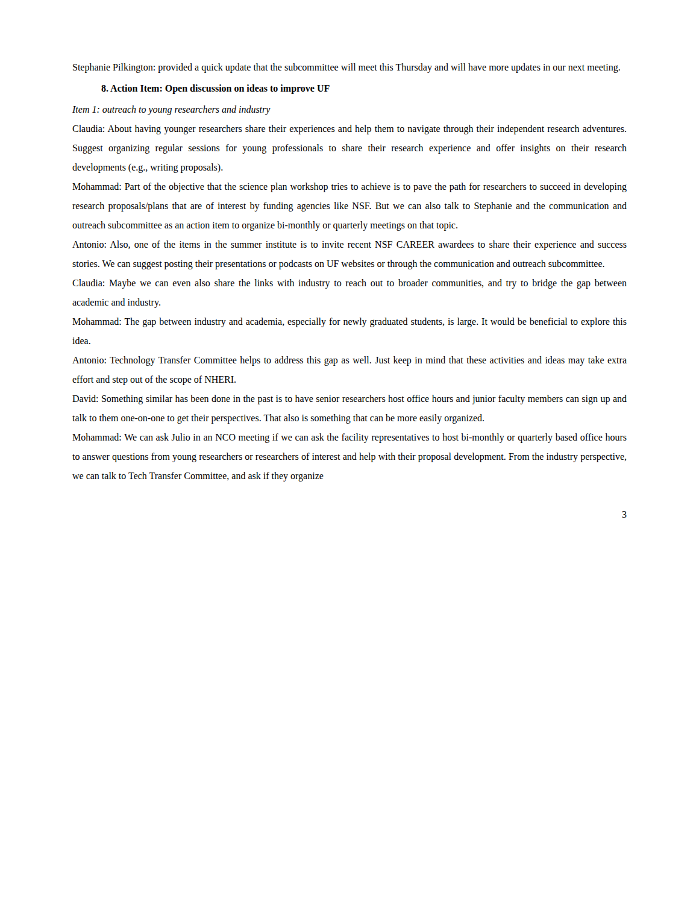Stephanie Pilkington: provided a quick update that the subcommittee will meet this Thursday and will have more updates in our next meeting.
8. Action Item: Open discussion on ideas to improve UF
Item 1: outreach to young researchers and industry
Claudia: About having younger researchers share their experiences and help them to navigate through their independent research adventures. Suggest organizing regular sessions for young professionals to share their research experience and offer insights on their research developments (e.g., writing proposals).
Mohammad: Part of the objective that the science plan workshop tries to achieve is to pave the path for researchers to succeed in developing research proposals/plans that are of interest by funding agencies like NSF. But we can also talk to Stephanie and the communication and outreach subcommittee as an action item to organize bi-monthly or quarterly meetings on that topic.
Antonio: Also, one of the items in the summer institute is to invite recent NSF CAREER awardees to share their experience and success stories. We can suggest posting their presentations or podcasts on UF websites or through the communication and outreach subcommittee.
Claudia: Maybe we can even also share the links with industry to reach out to broader communities, and try to bridge the gap between academic and industry.
Mohammad: The gap between industry and academia, especially for newly graduated students, is large. It would be beneficial to explore this idea.
Antonio: Technology Transfer Committee helps to address this gap as well. Just keep in mind that these activities and ideas may take extra effort and step out of the scope of NHERI.
David: Something similar has been done in the past is to have senior researchers host office hours and junior faculty members can sign up and talk to them one-on-one to get their perspectives. That also is something that can be more easily organized.
Mohammad: We can ask Julio in an NCO meeting if we can ask the facility representatives to host bi-monthly or quarterly based office hours to answer questions from young researchers or researchers of interest and help with their proposal development. From the industry perspective, we can talk to Tech Transfer Committee, and ask if they organize
3